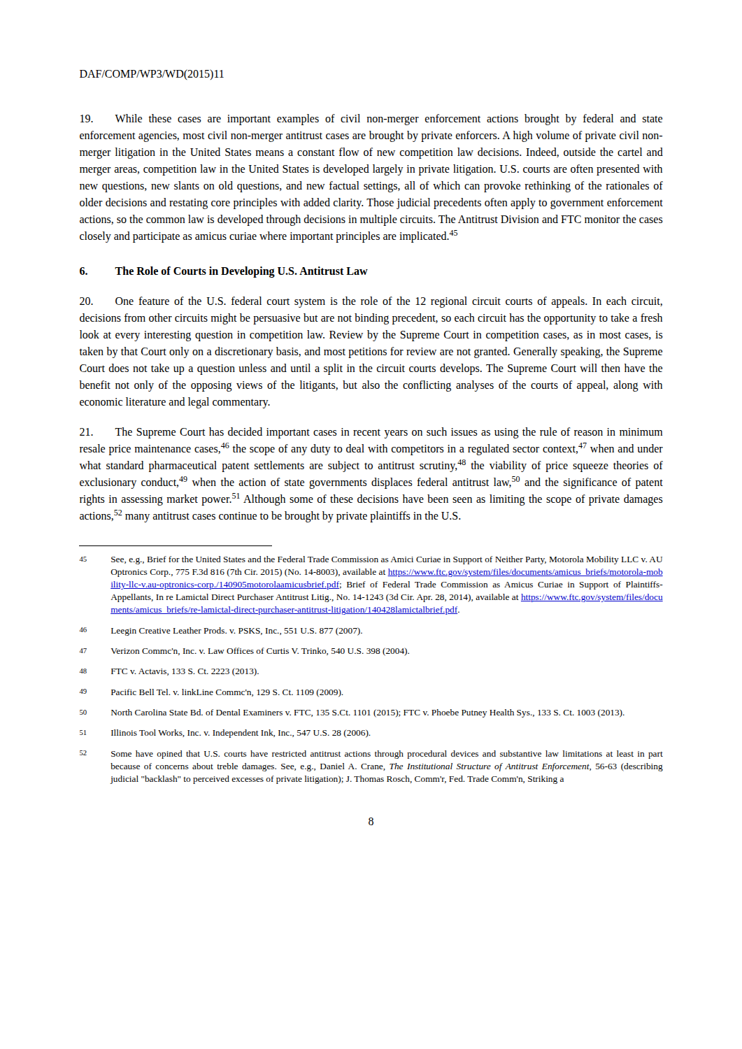DAF/COMP/WP3/WD(2015)11
19. While these cases are important examples of civil non-merger enforcement actions brought by federal and state enforcement agencies, most civil non-merger antitrust cases are brought by private enforcers. A high volume of private civil non-merger litigation in the United States means a constant flow of new competition law decisions. Indeed, outside the cartel and merger areas, competition law in the United States is developed largely in private litigation. U.S. courts are often presented with new questions, new slants on old questions, and new factual settings, all of which can provoke rethinking of the rationales of older decisions and restating core principles with added clarity. Those judicial precedents often apply to government enforcement actions, so the common law is developed through decisions in multiple circuits. The Antitrust Division and FTC monitor the cases closely and participate as amicus curiae where important principles are implicated.45
6. The Role of Courts in Developing U.S. Antitrust Law
20. One feature of the U.S. federal court system is the role of the 12 regional circuit courts of appeals. In each circuit, decisions from other circuits might be persuasive but are not binding precedent, so each circuit has the opportunity to take a fresh look at every interesting question in competition law. Review by the Supreme Court in competition cases, as in most cases, is taken by that Court only on a discretionary basis, and most petitions for review are not granted. Generally speaking, the Supreme Court does not take up a question unless and until a split in the circuit courts develops. The Supreme Court will then have the benefit not only of the opposing views of the litigants, but also the conflicting analyses of the courts of appeal, along with economic literature and legal commentary.
21. The Supreme Court has decided important cases in recent years on such issues as using the rule of reason in minimum resale price maintenance cases,46 the scope of any duty to deal with competitors in a regulated sector context,47 when and under what standard pharmaceutical patent settlements are subject to antitrust scrutiny,48 the viability of price squeeze theories of exclusionary conduct,49 when the action of state governments displaces federal antitrust law,50 and the significance of patent rights in assessing market power.51 Although some of these decisions have been seen as limiting the scope of private damages actions,52 many antitrust cases continue to be brought by private plaintiffs in the U.S.
45
See, e.g., Brief for the United States and the Federal Trade Commission as Amici Curiae in Support of Neither Party, Motorola Mobility LLC v. AU Optronics Corp., 775 F.3d 816 (7th Cir. 2015) (No. 14-8003), available at https://www.ftc.gov/system/files/documents/amicus_briefs/motorola-mobility-llc-v.au-optronics-corp./140905motorolaamicusbrief.pdf; Brief of Federal Trade Commission as Amicus Curiae in Support of Plaintiffs-Appellants, In re Lamictal Direct Purchaser Antitrust Litig., No. 14-1243 (3d Cir. Apr. 28, 2014), available at https://www.ftc.gov/system/files/documents/amicus_briefs/re-lamictal-direct-purchaser-antitrust-litigation/140428lamictalbrief.pdf.
46
Leegin Creative Leather Prods. v. PSKS, Inc., 551 U.S. 877 (2007).
47
Verizon Commc'n, Inc. v. Law Offices of Curtis V. Trinko, 540 U.S. 398 (2004).
48
FTC v. Actavis, 133 S. Ct. 2223 (2013).
49
Pacific Bell Tel. v. linkLine Commc'n, 129 S. Ct. 1109 (2009).
50
North Carolina State Bd. of Dental Examiners v. FTC, 135 S.Ct. 1101 (2015); FTC v. Phoebe Putney Health Sys., 133 S. Ct. 1003 (2013).
51
Illinois Tool Works, Inc. v. Independent Ink, Inc., 547 U.S. 28 (2006).
52
Some have opined that U.S. courts have restricted antitrust actions through procedural devices and substantive law limitations at least in part because of concerns about treble damages. See, e.g., Daniel A. Crane, The Institutional Structure of Antitrust Enforcement, 56-63 (describing judicial "backlash" to perceived excesses of private litigation); J. Thomas Rosch, Comm'r, Fed. Trade Comm'n, Striking a
8